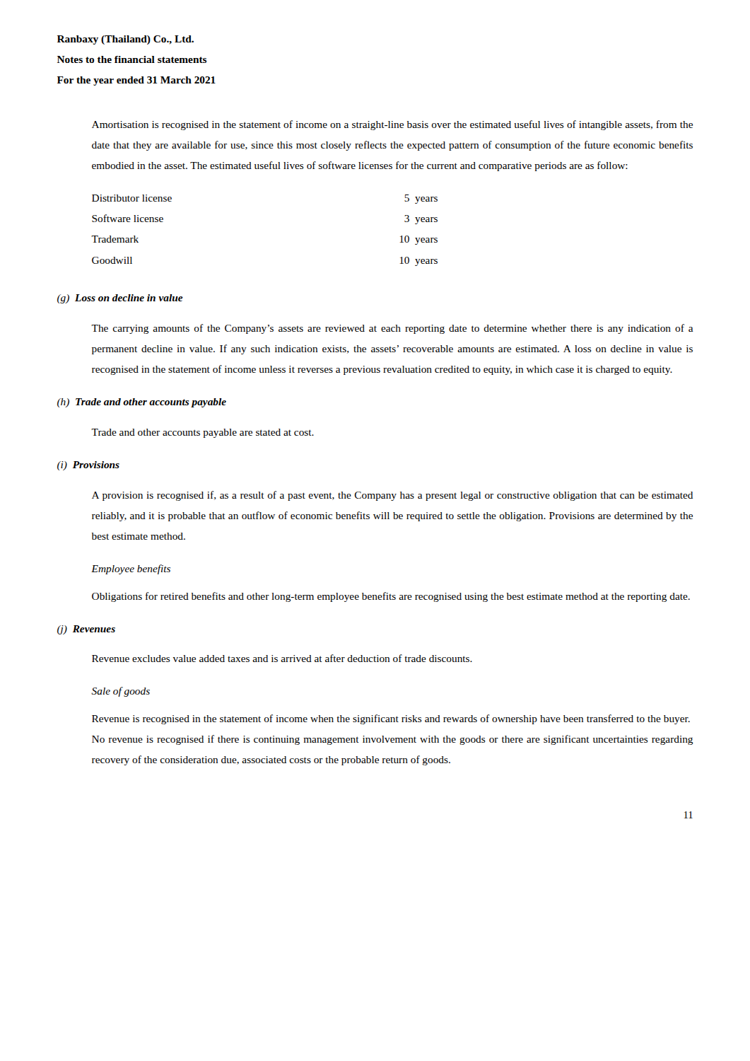Ranbaxy (Thailand) Co., Ltd.
Notes to the financial statements
For the year ended 31 March 2021
Amortisation is recognised in the statement of income on a straight‑line basis over the estimated useful lives of intangible assets, from the date that they are available for use, since this most closely reflects the expected pattern of consumption of the future economic benefits embodied in the asset. The estimated useful lives of software licenses for the current and comparative periods are as follow:
| Distributor license | 5 | years |
| Software license | 3 | years |
| Trademark | 10 | years |
| Goodwill | 10 | years |
(g) Loss on decline in value
The carrying amounts of the Company’s assets are reviewed at each reporting date to determine whether there is any indication of a permanent decline in value. If any such indication exists, the assets’ recoverable amounts are estimated. A loss on decline in value is recognised in the statement of income unless it reverses a previous revaluation credited to equity, in which case it is charged to equity.
(h) Trade and other accounts payable
Trade and other accounts payable are stated at cost.
(i) Provisions
A provision is recognised if, as a result of a past event, the Company has a present legal or constructive obligation that can be estimated reliably, and it is probable that an outflow of economic benefits will be required to settle the obligation. Provisions are determined by the best estimate method.
Employee benefits
Obligations for retired benefits and other long‑term employee benefits are recognised using the best estimate method at the reporting date.
(j) Revenues
Revenue excludes value added taxes and is arrived at after deduction of trade discounts.
Sale of goods
Revenue is recognised in the statement of income when the significant risks and rewards of ownership have been transferred to the buyer. No revenue is recognised if there is continuing management involvement with the goods or there are significant uncertainties regarding recovery of the consideration due, associated costs or the probable return of goods.
11